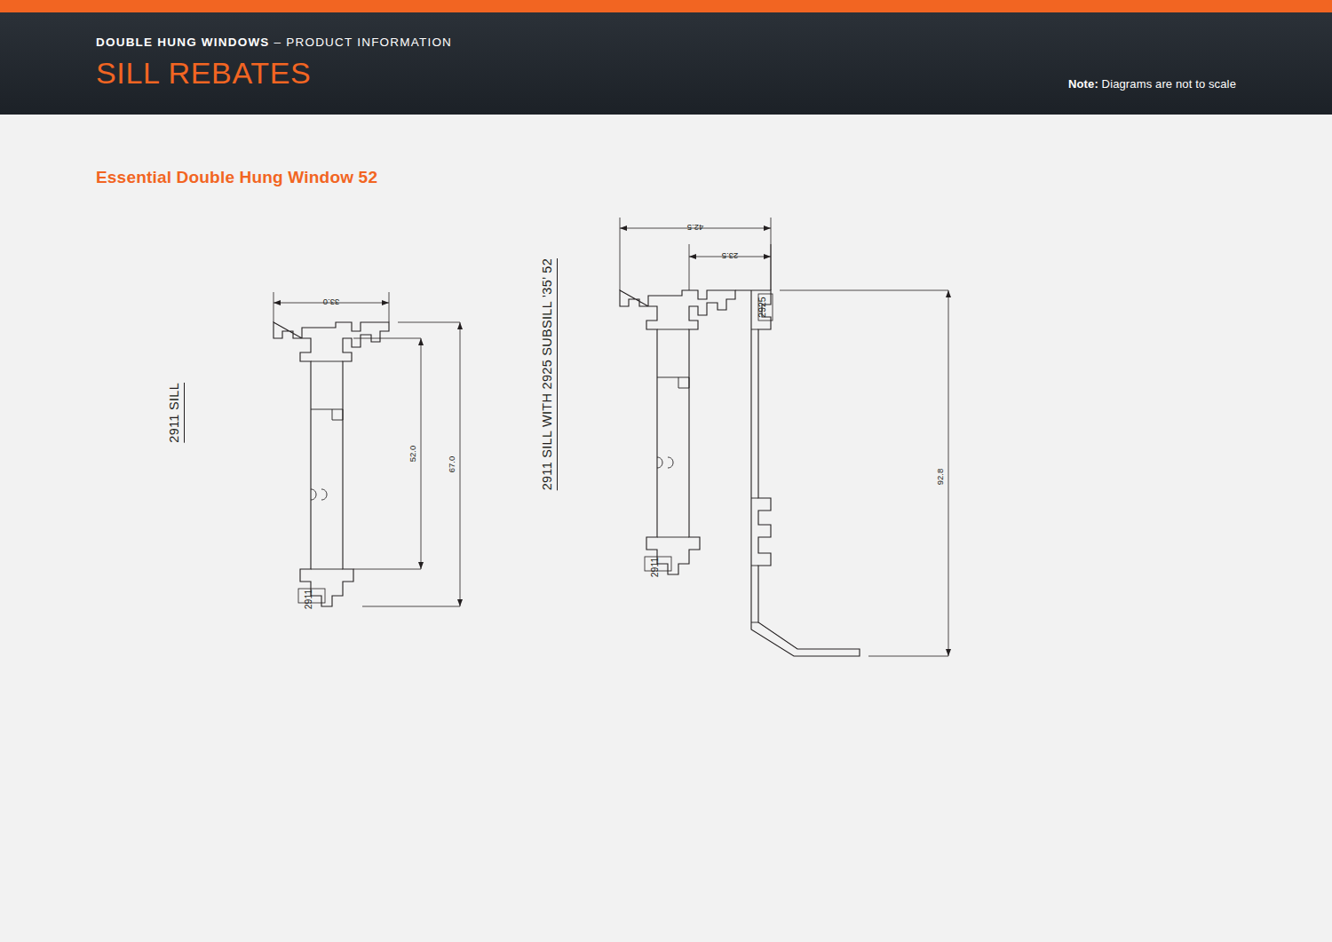DOUBLE HUNG WINDOWS – PRODUCT INFORMATION
SILL REBATES
Note: Diagrams are not to scale
Essential Double Hung Window 52
2911 SILL 33.0 2911 52.0 67.0
2911 SILL WITH 2925 SUBSILL ’35’ 52 42.5 23.5 2911 2925 92.8